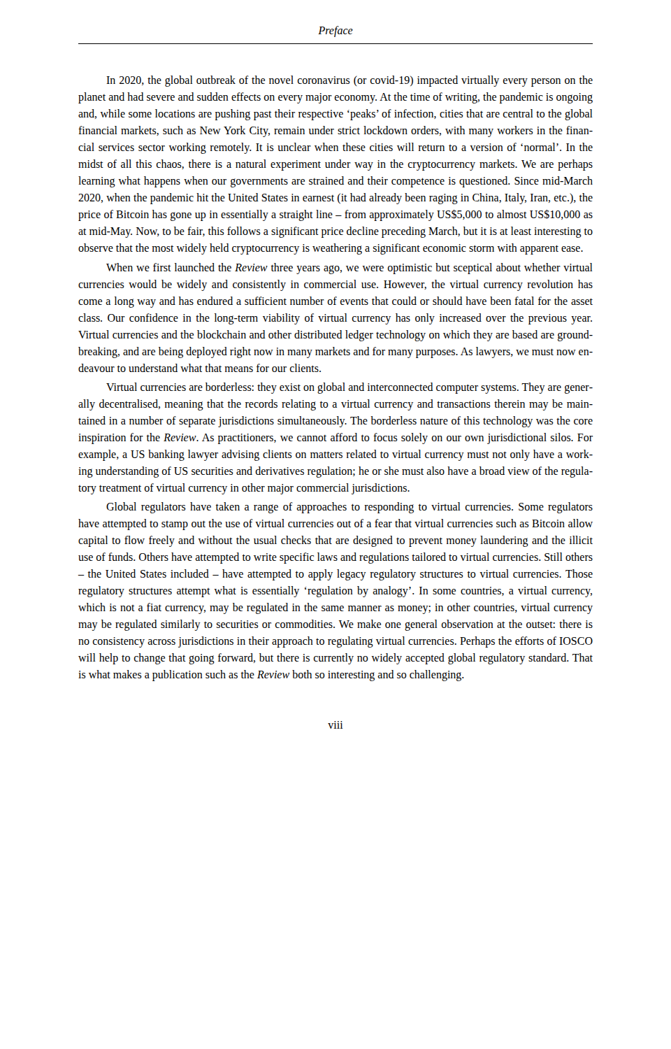Preface
In 2020, the global outbreak of the novel coronavirus (or covid-19) impacted virtually every person on the planet and had severe and sudden effects on every major economy. At the time of writing, the pandemic is ongoing and, while some locations are pushing past their respective ‘peaks’ of infection, cities that are central to the global financial markets, such as New York City, remain under strict lockdown orders, with many workers in the financial services sector working remotely. It is unclear when these cities will return to a version of ‘normal’. In the midst of all this chaos, there is a natural experiment under way in the cryptocurrency markets. We are perhaps learning what happens when our governments are strained and their competence is questioned. Since mid-March 2020, when the pandemic hit the United States in earnest (it had already been raging in China, Italy, Iran, etc.), the price of Bitcoin has gone up in essentially a straight line – from approximately US$5,000 to almost US$10,000 as at mid-May. Now, to be fair, this follows a significant price decline preceding March, but it is at least interesting to observe that the most widely held cryptocurrency is weathering a significant economic storm with apparent ease.
When we first launched the Review three years ago, we were optimistic but sceptical about whether virtual currencies would be widely and consistently in commercial use. However, the virtual currency revolution has come a long way and has endured a sufficient number of events that could or should have been fatal for the asset class. Our confidence in the long-term viability of virtual currency has only increased over the previous year. Virtual currencies and the blockchain and other distributed ledger technology on which they are based are groundbreaking, and are being deployed right now in many markets and for many purposes. As lawyers, we must now endeavour to understand what that means for our clients.
Virtual currencies are borderless: they exist on global and interconnected computer systems. They are generally decentralised, meaning that the records relating to a virtual currency and transactions therein may be maintained in a number of separate jurisdictions simultaneously. The borderless nature of this technology was the core inspiration for the Review. As practitioners, we cannot afford to focus solely on our own jurisdictional silos. For example, a US banking lawyer advising clients on matters related to virtual currency must not only have a working understanding of US securities and derivatives regulation; he or she must also have a broad view of the regulatory treatment of virtual currency in other major commercial jurisdictions.
Global regulators have taken a range of approaches to responding to virtual currencies. Some regulators have attempted to stamp out the use of virtual currencies out of a fear that virtual currencies such as Bitcoin allow capital to flow freely and without the usual checks that are designed to prevent money laundering and the illicit use of funds. Others have attempted to write specific laws and regulations tailored to virtual currencies. Still others – the United States included – have attempted to apply legacy regulatory structures to virtual currencies. Those regulatory structures attempt what is essentially ‘regulation by analogy’. In some countries, a virtual currency, which is not a fiat currency, may be regulated in the same manner as money; in other countries, virtual currency may be regulated similarly to securities or commodities. We make one general observation at the outset: there is no consistency across jurisdictions in their approach to regulating virtual currencies. Perhaps the efforts of IOSCO will help to change that going forward, but there is currently no widely accepted global regulatory standard. That is what makes a publication such as the Review both so interesting and so challenging.
viii